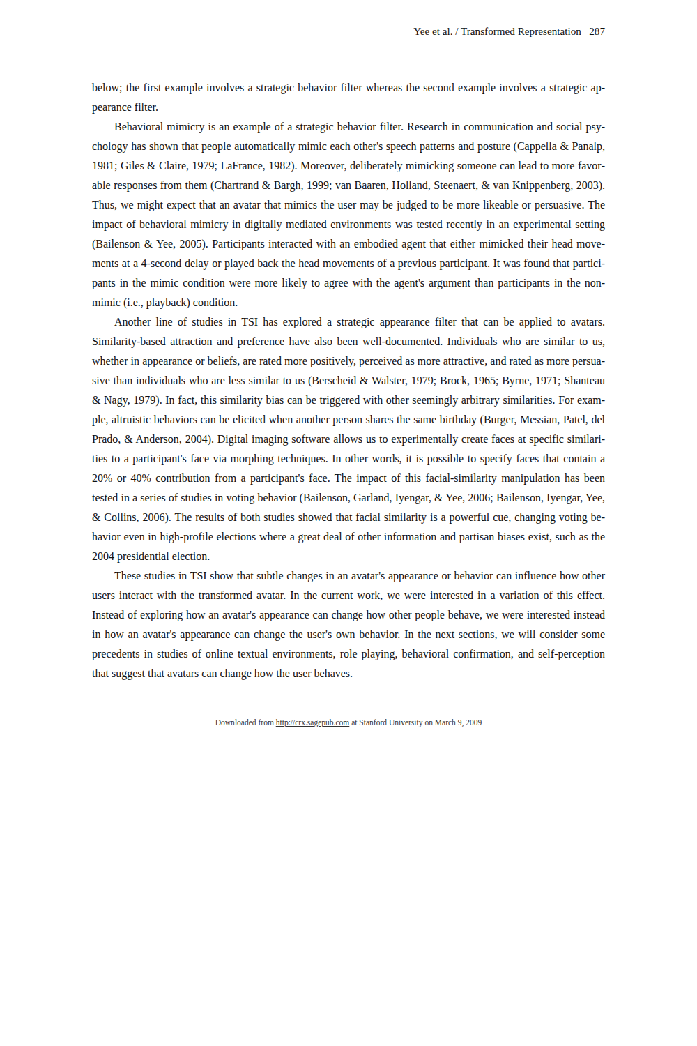Yee et al. / Transformed Representation287
below; the first example involves a strategic behavior filter whereas the second example involves a strategic appearance filter.
Behavioral mimicry is an example of a strategic behavior filter. Research in communication and social psychology has shown that people automatically mimic each other's speech patterns and posture (Cappella & Panalp, 1981; Giles & Claire, 1979; LaFrance, 1982). Moreover, deliberately mimicking someone can lead to more favorable responses from them (Chartrand & Bargh, 1999; van Baaren, Holland, Steenaert, & van Knippenberg, 2003). Thus, we might expect that an avatar that mimics the user may be judged to be more likeable or persuasive. The impact of behavioral mimicry in digitally mediated environments was tested recently in an experimental setting (Bailenson & Yee, 2005). Participants interacted with an embodied agent that either mimicked their head movements at a 4-second delay or played back the head movements of a previous participant. It was found that participants in the mimic condition were more likely to agree with the agent's argument than participants in the nonmimic (i.e., playback) condition.
Another line of studies in TSI has explored a strategic appearance filter that can be applied to avatars. Similarity-based attraction and preference have also been well-documented. Individuals who are similar to us, whether in appearance or beliefs, are rated more positively, perceived as more attractive, and rated as more persuasive than individuals who are less similar to us (Berscheid & Walster, 1979; Brock, 1965; Byrne, 1971; Shanteau & Nagy, 1979). In fact, this similarity bias can be triggered with other seemingly arbitrary similarities. For example, altruistic behaviors can be elicited when another person shares the same birthday (Burger, Messian, Patel, del Prado, & Anderson, 2004). Digital imaging software allows us to experimentally create faces at specific similarities to a participant's face via morphing techniques. In other words, it is possible to specify faces that contain a 20% or 40% contribution from a participant's face. The impact of this facial-similarity manipulation has been tested in a series of studies in voting behavior (Bailenson, Garland, Iyengar, & Yee, 2006; Bailenson, Iyengar, Yee, & Collins, 2006). The results of both studies showed that facial similarity is a powerful cue, changing voting behavior even in high-profile elections where a great deal of other information and partisan biases exist, such as the 2004 presidential election.
These studies in TSI show that subtle changes in an avatar's appearance or behavior can influence how other users interact with the transformed avatar. In the current work, we were interested in a variation of this effect. Instead of exploring how an avatar's appearance can change how other people behave, we were interested instead in how an avatar's appearance can change the user's own behavior. In the next sections, we will consider some precedents in studies of online textual environments, role playing, behavioral confirmation, and self-perception that suggest that avatars can change how the user behaves.
Downloaded from http://crx.sagepub.com at Stanford University on March 9, 2009